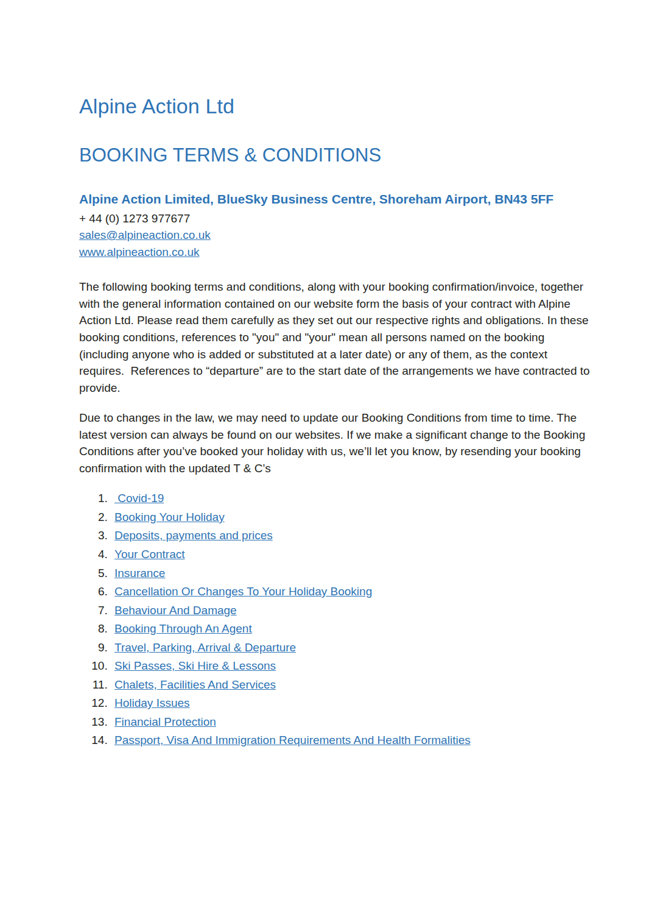Alpine Action Ltd
BOOKING TERMS & CONDITIONS
Alpine Action Limited, BlueSky Business Centre, Shoreham Airport, BN43 5FF
+ 44 (0) 1273 977677
sales@alpineaction.co.uk
www.alpineaction.co.uk
The following booking terms and conditions, along with your booking confirmation/invoice, together with the general information contained on our website form the basis of your contract with Alpine Action Ltd. Please read them carefully as they set out our respective rights and obligations. In these booking conditions, references to "you" and "your" mean all persons named on the booking (including anyone who is added or substituted at a later date) or any of them, as the context requires. References to “departure” are to the start date of the arrangements we have contracted to provide.
Due to changes in the law, we may need to update our Booking Conditions from time to time. The latest version can always be found on our websites. If we make a significant change to the Booking Conditions after you’ve booked your holiday with us, we’ll let you know, by resending your booking confirmation with the updated T & C’s
Covid-19
Booking Your Holiday
Deposits, payments and prices
Your Contract
Insurance
Cancellation Or Changes To Your Holiday Booking
Behaviour And Damage
Booking Through An Agent
Travel, Parking, Arrival & Departure
Ski Passes, Ski Hire & Lessons
Chalets, Facilities And Services
Holiday Issues
Financial Protection
Passport, Visa And Immigration Requirements And Health Formalities